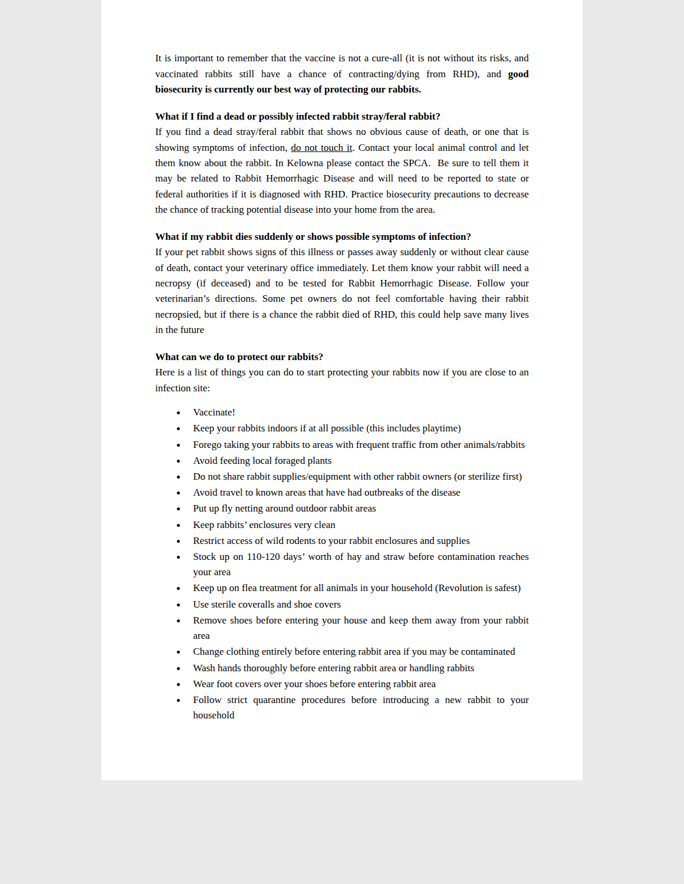It is important to remember that the vaccine is not a cure-all (it is not without its risks, and vaccinated rabbits still have a chance of contracting/dying from RHD), and good biosecurity is currently our best way of protecting our rabbits.
What if I find a dead or possibly infected rabbit stray/feral rabbit?
If you find a dead stray/feral rabbit that shows no obvious cause of death, or one that is showing symptoms of infection, do not touch it. Contact your local animal control and let them know about the rabbit. In Kelowna please contact the SPCA. Be sure to tell them it may be related to Rabbit Hemorrhagic Disease and will need to be reported to state or federal authorities if it is diagnosed with RHD. Practice biosecurity precautions to decrease the chance of tracking potential disease into your home from the area.
What if my rabbit dies suddenly or shows possible symptoms of infection?
If your pet rabbit shows signs of this illness or passes away suddenly or without clear cause of death, contact your veterinary office immediately. Let them know your rabbit will need a necropsy (if deceased) and to be tested for Rabbit Hemorrhagic Disease. Follow your veterinarian’s directions. Some pet owners do not feel comfortable having their rabbit necropsied, but if there is a chance the rabbit died of RHD, this could help save many lives in the future
What can we do to protect our rabbits?
Here is a list of things you can do to start protecting your rabbits now if you are close to an infection site:
Vaccinate!
Keep your rabbits indoors if at all possible (this includes playtime)
Forego taking your rabbits to areas with frequent traffic from other animals/rabbits
Avoid feeding local foraged plants
Do not share rabbit supplies/equipment with other rabbit owners (or sterilize first)
Avoid travel to known areas that have had outbreaks of the disease
Put up fly netting around outdoor rabbit areas
Keep rabbits’ enclosures very clean
Restrict access of wild rodents to your rabbit enclosures and supplies
Stock up on 110-120 days’ worth of hay and straw before contamination reaches your area
Keep up on flea treatment for all animals in your household (Revolution is safest)
Use sterile coveralls and shoe covers
Remove shoes before entering your house and keep them away from your rabbit area
Change clothing entirely before entering rabbit area if you may be contaminated
Wash hands thoroughly before entering rabbit area or handling rabbits
Wear foot covers over your shoes before entering rabbit area
Follow strict quarantine procedures before introducing a new rabbit to your household